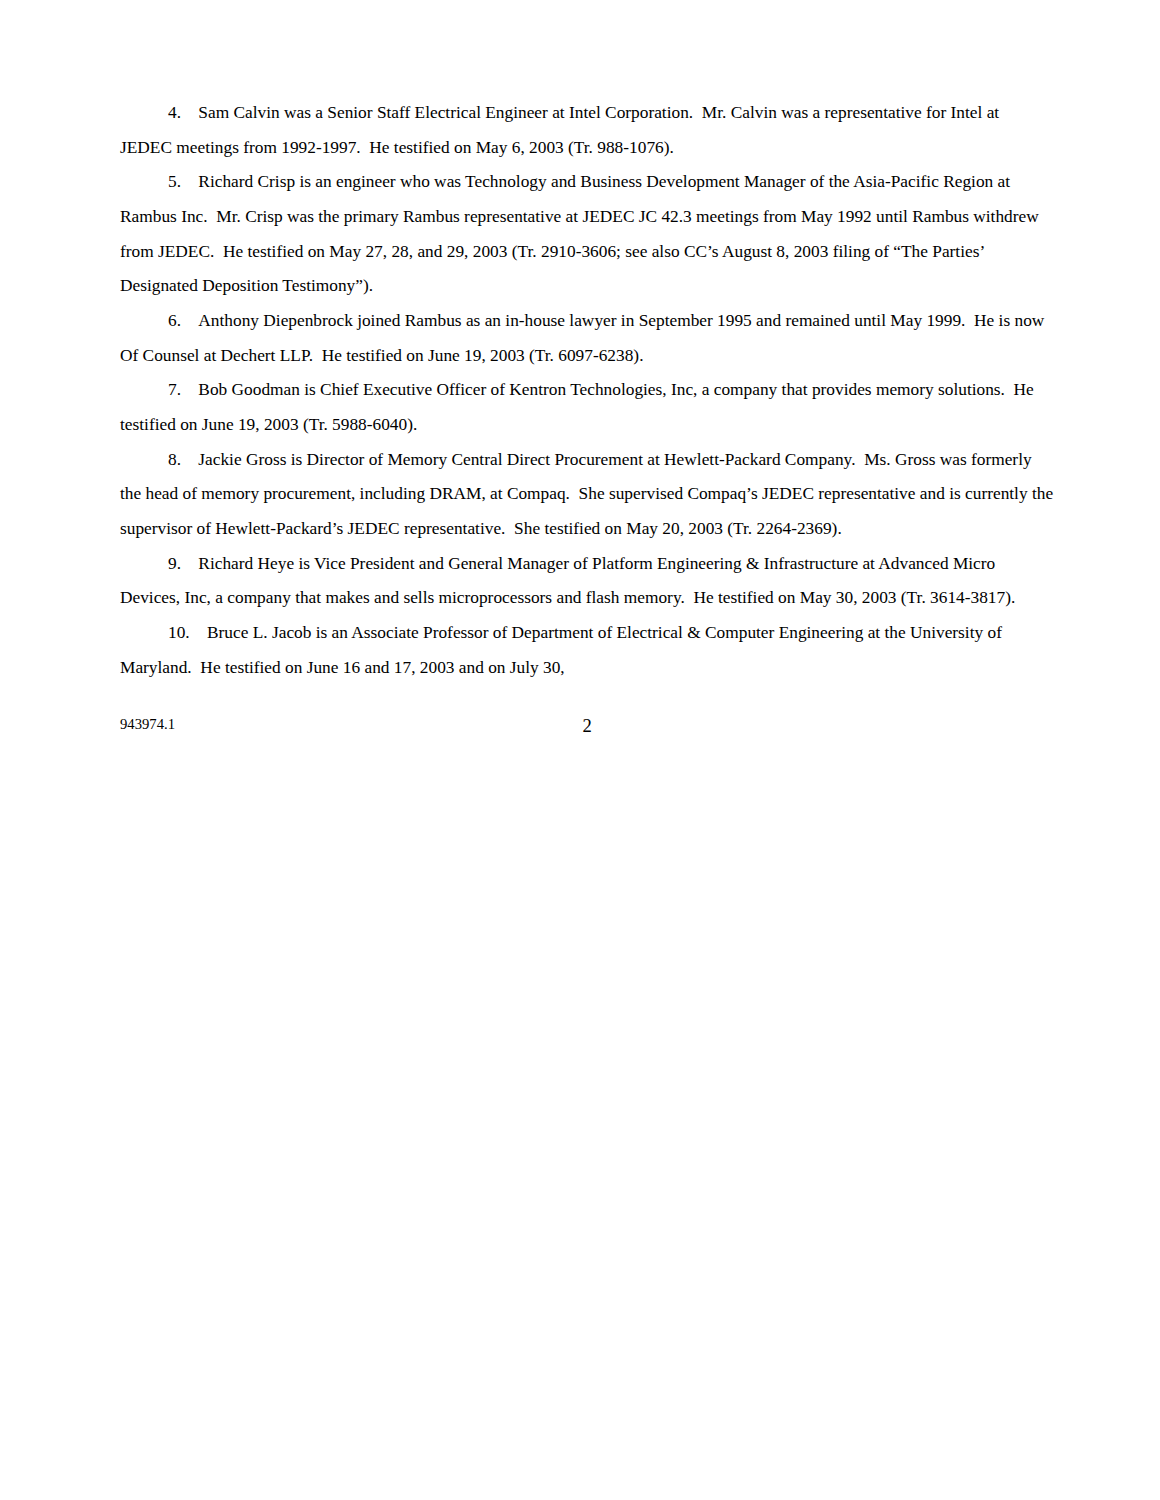4. Sam Calvin was a Senior Staff Electrical Engineer at Intel Corporation. Mr. Calvin was a representative for Intel at JEDEC meetings from 1992-1997. He testified on May 6, 2003 (Tr. 988-1076).
5. Richard Crisp is an engineer who was Technology and Business Development Manager of the Asia-Pacific Region at Rambus Inc. Mr. Crisp was the primary Rambus representative at JEDEC JC 42.3 meetings from May 1992 until Rambus withdrew from JEDEC. He testified on May 27, 28, and 29, 2003 (Tr. 2910-3606; see also CC’s August 8, 2003 filing of “The Parties’ Designated Deposition Testimony”).
6. Anthony Diepenbrock joined Rambus as an in-house lawyer in September 1995 and remained until May 1999. He is now Of Counsel at Dechert LLP. He testified on June 19, 2003 (Tr. 6097-6238).
7. Bob Goodman is Chief Executive Officer of Kentron Technologies, Inc, a company that provides memory solutions. He testified on June 19, 2003 (Tr. 5988-6040).
8. Jackie Gross is Director of Memory Central Direct Procurement at Hewlett-Packard Company. Ms. Gross was formerly the head of memory procurement, including DRAM, at Compaq. She supervised Compaq’s JEDEC representative and is currently the supervisor of Hewlett-Packard’s JEDEC representative. She testified on May 20, 2003 (Tr. 2264-2369).
9. Richard Heye is Vice President and General Manager of Platform Engineering & Infrastructure at Advanced Micro Devices, Inc, a company that makes and sells microprocessors and flash memory. He testified on May 30, 2003 (Tr. 3614-3817).
10. Bruce L. Jacob is an Associate Professor of Department of Electrical & Computer Engineering at the University of Maryland. He testified on June 16 and 17, 2003 and on July 30,
943974.1 2